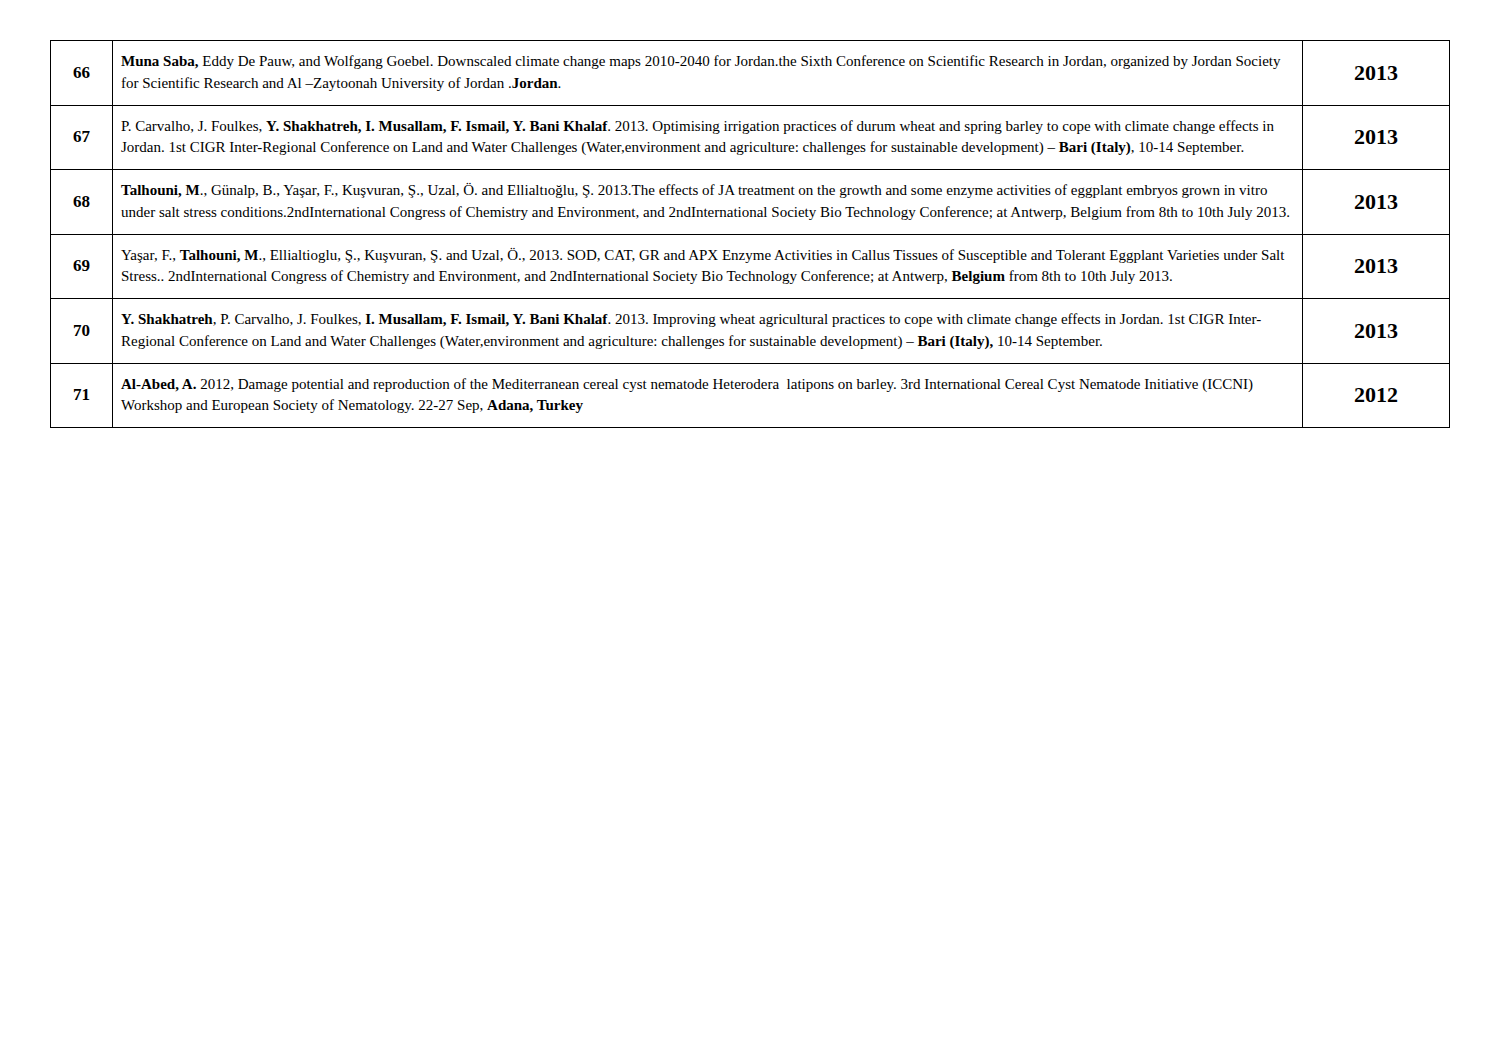| 66 | Muna Saba, Eddy De Pauw, and Wolfgang Goebel. Downscaled climate change maps 2010-2040 for Jordan.the Sixth Conference on Scientific Research in Jordan, organized by Jordan Society for Scientific Research and Al –Zaytoonah University of Jordan . Jordan . | 2013 |
| 67 | P. Carvalho, J. Foulkes, Y. Shakhatreh, I. Musallam, F. Ismail, Y. Bani Khalaf . 2013. Optimising irrigation practices of durum wheat and spring barley to cope with climate change effects in Jordan. 1st CIGR Inter-Regional Conference on Land and Water Challenges (Water,environment and agriculture: challenges for sustainable development) – Bari (Italy) , 10-14 September. | 2013 |
| 68 | Talhouni, M ., Günalp, B., Yaşar, F., Kuşvuran, Ş., Uzal, Ö. and Ellialtıoğlu, Ş. 2013.The effects of JA treatment on the growth and some enzyme activities of eggplant embryos grown in vitro under salt stress conditions.2ndInternational Congress of Chemistry and Environment, and 2ndInternational Society Bio Technology Conference; at Antwerp, Belgium from 8th to 10th July 2013. | 2013 |
| 69 | Yaşar, F., Talhouni, M ., Ellialtioglu, Ş., Kuşvuran, Ş. and Uzal, Ö., 2013. SOD, CAT, GR and APX Enzyme Activities in Callus Tissues of Susceptible and Tolerant Eggplant Varieties under Salt Stress.. 2ndInternational Congress of Chemistry and Environment, and 2ndInternational Society Bio Technology Conference; at Antwerp, Belgium from 8th to 10th July 2013. | 2013 |
| 70 | Y. Shakhatreh , P. Carvalho, J. Foulkes, I. Musallam, F. Ismail, Y. Bani Khalaf . 2013. Improving wheat agricultural practices to cope with climate change effects in Jordan. 1st CIGR Inter-Regional Conference on Land and Water Challenges (Water,environment and agriculture: challenges for sustainable development) – Bari (Italy), 10-14 September. | 2013 |
| 71 | Al-Abed, A. 2012, Damage potential and reproduction of the Mediterranean cereal cyst nematode Heterodera latipons on barley. 3rd International Cereal Cyst Nematode Initiative (ICCNI) Workshop and European Society of Nematology. 22-27 Sep, Adana, Turkey | 2012 |